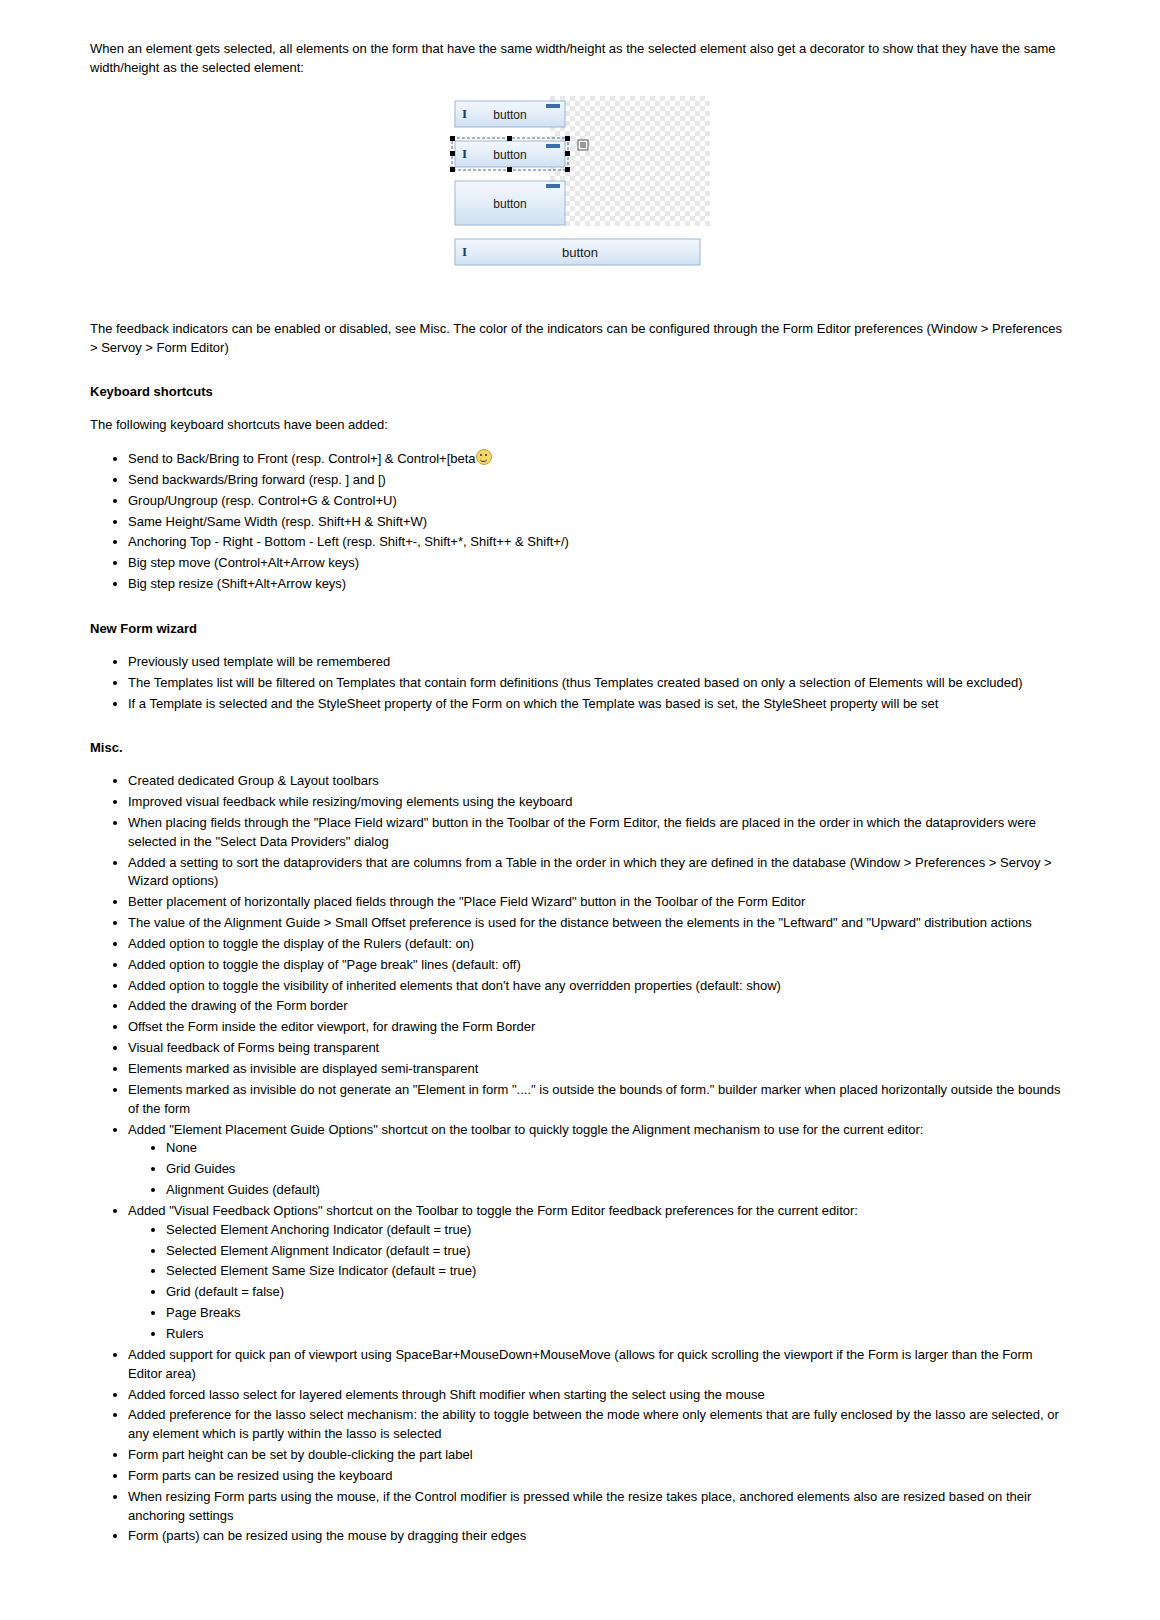When an element gets selected, all elements on the form that have the same width/height as the selected element also get a decorator to show that they have the same width/height as the selected element:
button I button I button button I
The feedback indicators can be enabled or disabled, see Misc. The color of the indicators can be configured through the Form Editor preferences (Window > Preferences > Servoy > Form Editor)
Keyboard shortcuts
The following keyboard shortcuts have been added:
Send to Back/Bring to Front (resp. Control+] & Control+[beta
Send backwards/Bring forward (resp. ] and [)
Group/Ungroup (resp. Control+G & Control+U)
Same Height/Same Width (resp. Shift+H & Shift+W)
Anchoring Top - Right - Bottom - Left (resp. Shift+-, Shift+*, Shift++ & Shift+/)
Big step move (Control+Alt+Arrow keys)
Big step resize (Shift+Alt+Arrow keys)
New Form wizard
Previously used template will be remembered
The Templates list will be filtered on Templates that contain form definitions (thus Templates created based on only a selection of Elements will be excluded)
If a Template is selected and the StyleSheet property of the Form on which the Template was based is set, the StyleSheet property will be set
Misc.
Created dedicated Group & Layout toolbars
Improved visual feedback while resizing/moving elements using the keyboard
When placing fields through the "Place Field wizard" button in the Toolbar of the Form Editor, the fields are placed in the order in which the dataproviders were selected in the "Select Data Providers" dialog
Added a setting to sort the dataproviders that are columns from a Table in the order in which they are defined in the database (Window > Preferences > Servoy > Wizard options)
Better placement of horizontally placed fields through the "Place Field Wizard" button in the Toolbar of the Form Editor
The value of the Alignment Guide > Small Offset preference is used for the distance between the elements in the "Leftward" and "Upward" distribution actions
Added option to toggle the display of the Rulers (default: on)
Added option to toggle the display of "Page break" lines (default: off)
Added option to toggle the visibility of inherited elements that don't have any overridden properties (default: show)
Added the drawing of the Form border
Offset the Form inside the editor viewport, for drawing the Form Border
Visual feedback of Forms being transparent
Elements marked as invisible are displayed semi-transparent
Elements marked as invisible do not generate an "Element in form "...." is outside the bounds of form." builder marker when placed horizontally outside the bounds of the form
Added "Element Placement Guide Options" shortcut on the toolbar to quickly toggle the Alignment mechanism to use for the current editor:
None
Grid Guides
Alignment Guides (default)
Added "Visual Feedback Options" shortcut on the Toolbar to toggle the Form Editor feedback preferences for the current editor:
Selected Element Anchoring Indicator (default = true)
Selected Element Alignment Indicator (default = true)
Selected Element Same Size Indicator (default = true)
Grid (default = false)
Page Breaks
Rulers
Added support for quick pan of viewport using SpaceBar+MouseDown+MouseMove (allows for quick scrolling the viewport if the Form is larger than the Form Editor area)
Added forced lasso select for layered elements through Shift modifier when starting the select using the mouse
Added preference for the lasso select mechanism: the ability to toggle between the mode where only elements that are fully enclosed by the lasso are selected, or any element which is partly within the lasso is selected
Form part height can be set by double-clicking the part label
Form parts can be resized using the keyboard
When resizing Form parts using the mouse, if the Control modifier is pressed while the resize takes place, anchored elements also are resized based on their anchoring settings
Form (parts) can be resized using the mouse by dragging their edges